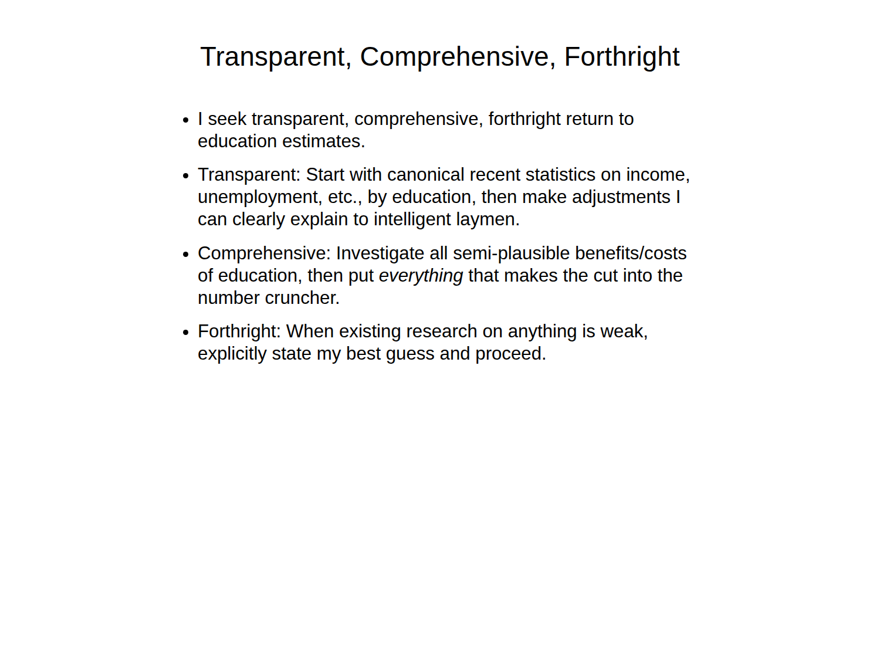Transparent, Comprehensive, Forthright
I seek transparent, comprehensive, forthright return to education estimates.
Transparent: Start with canonical recent statistics on income, unemployment, etc., by education, then make adjustments I can clearly explain to intelligent laymen.
Comprehensive: Investigate all semi-plausible benefits/costs of education, then put everything that makes the cut into the number cruncher.
Forthright: When existing research on anything is weak, explicitly state my best guess and proceed.